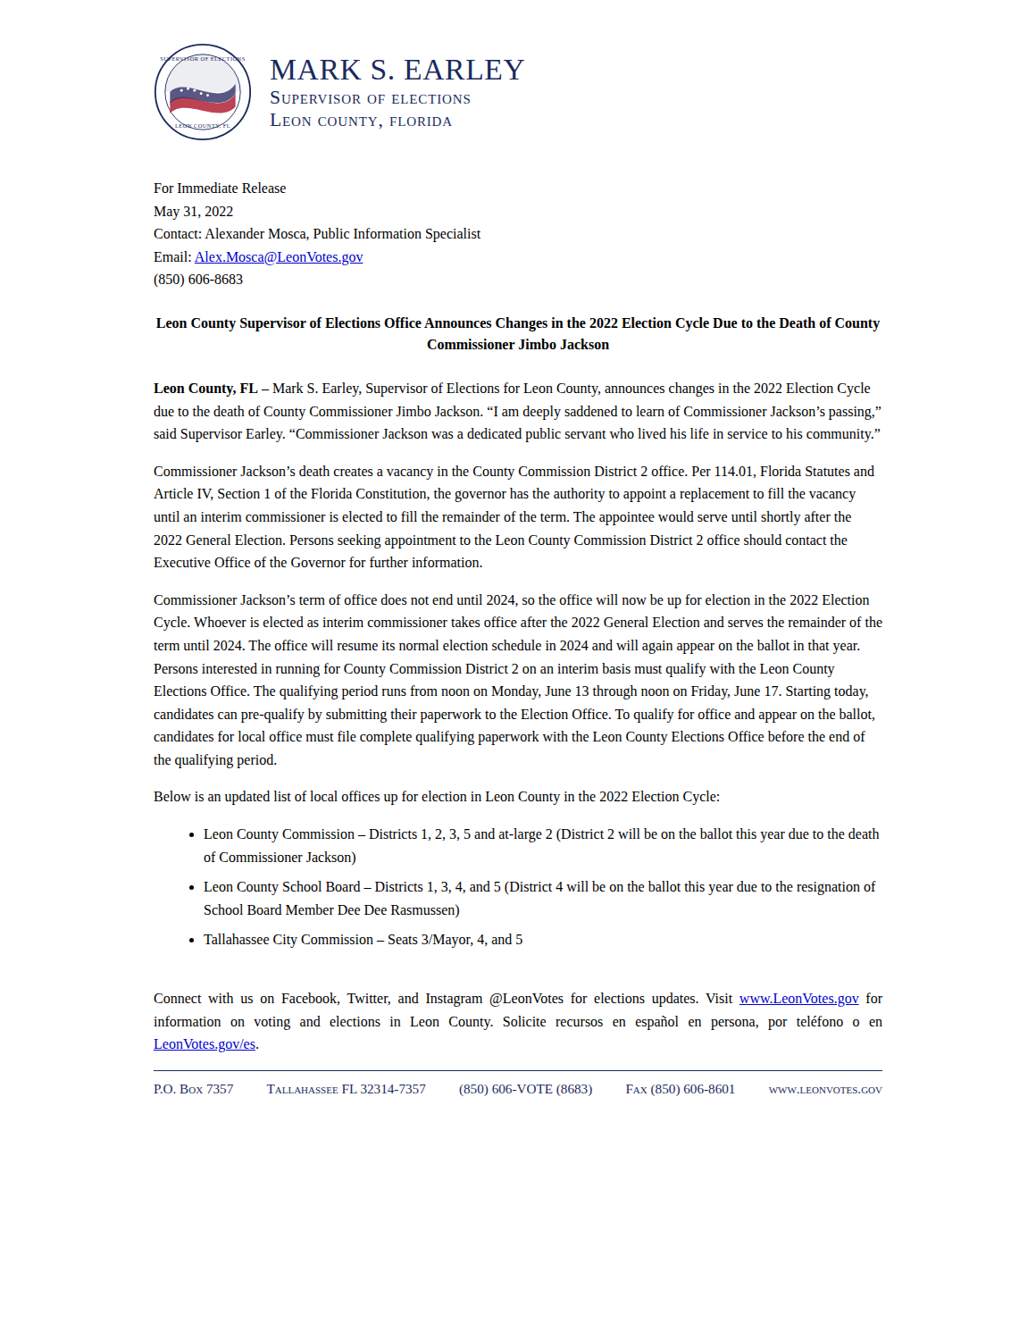SUPERVISOR OF ELECTIONS LEON COUNTY, FL
MARK S. EARLEY
SUPERVISOR OF ELECTIONS
LEON COUNTY, FLORIDA
For Immediate Release
May 31, 2022
Contact: Alexander Mosca, Public Information Specialist
Email: Alex.Mosca@LeonVotes.gov
(850) 606-8683
Leon County Supervisor of Elections Office Announces Changes in the 2022 Election Cycle Due to the Death of County Commissioner Jimbo Jackson
Leon County, FL – Mark S. Earley, Supervisor of Elections for Leon County, announces changes in the 2022 Election Cycle due to the death of County Commissioner Jimbo Jackson. “I am deeply saddened to learn of Commissioner Jackson’s passing,” said Supervisor Earley. “Commissioner Jackson was a dedicated public servant who lived his life in service to his community.”
Commissioner Jackson’s death creates a vacancy in the County Commission District 2 office. Per 114.01, Florida Statutes and Article IV, Section 1 of the Florida Constitution, the governor has the authority to appoint a replacement to fill the vacancy until an interim commissioner is elected to fill the remainder of the term. The appointee would serve until shortly after the 2022 General Election. Persons seeking appointment to the Leon County Commission District 2 office should contact the Executive Office of the Governor for further information.
Commissioner Jackson’s term of office does not end until 2024, so the office will now be up for election in the 2022 Election Cycle. Whoever is elected as interim commissioner takes office after the 2022 General Election and serves the remainder of the term until 2024. The office will resume its normal election schedule in 2024 and will again appear on the ballot in that year. Persons interested in running for County Commission District 2 on an interim basis must qualify with the Leon County Elections Office. The qualifying period runs from noon on Monday, June 13 through noon on Friday, June 17. Starting today, candidates can pre-qualify by submitting their paperwork to the Election Office. To qualify for office and appear on the ballot, candidates for local office must file complete qualifying paperwork with the Leon County Elections Office before the end of the qualifying period.
Below is an updated list of local offices up for election in Leon County in the 2022 Election Cycle:
Leon County Commission – Districts 1, 2, 3, 5 and at-large 2 (District 2 will be on the ballot this year due to the death of Commissioner Jackson)
Leon County School Board – Districts 1, 3, 4, and 5 (District 4 will be on the ballot this year due to the resignation of School Board Member Dee Dee Rasmussen)
Tallahassee City Commission – Seats 3/Mayor, 4, and 5
Connect with us on Facebook, Twitter, and Instagram @LeonVotes for elections updates. Visit www.LeonVotes.gov for information on voting and elections in Leon County. Solicite recursos en español en persona, por teléfono o en LeonVotes.gov/es.
P.O. Box 7357 Tallahassee FL 32314-7357 (850) 606-VOTE (8683) Fax (850) 606-8601 www.leonvotes.gov